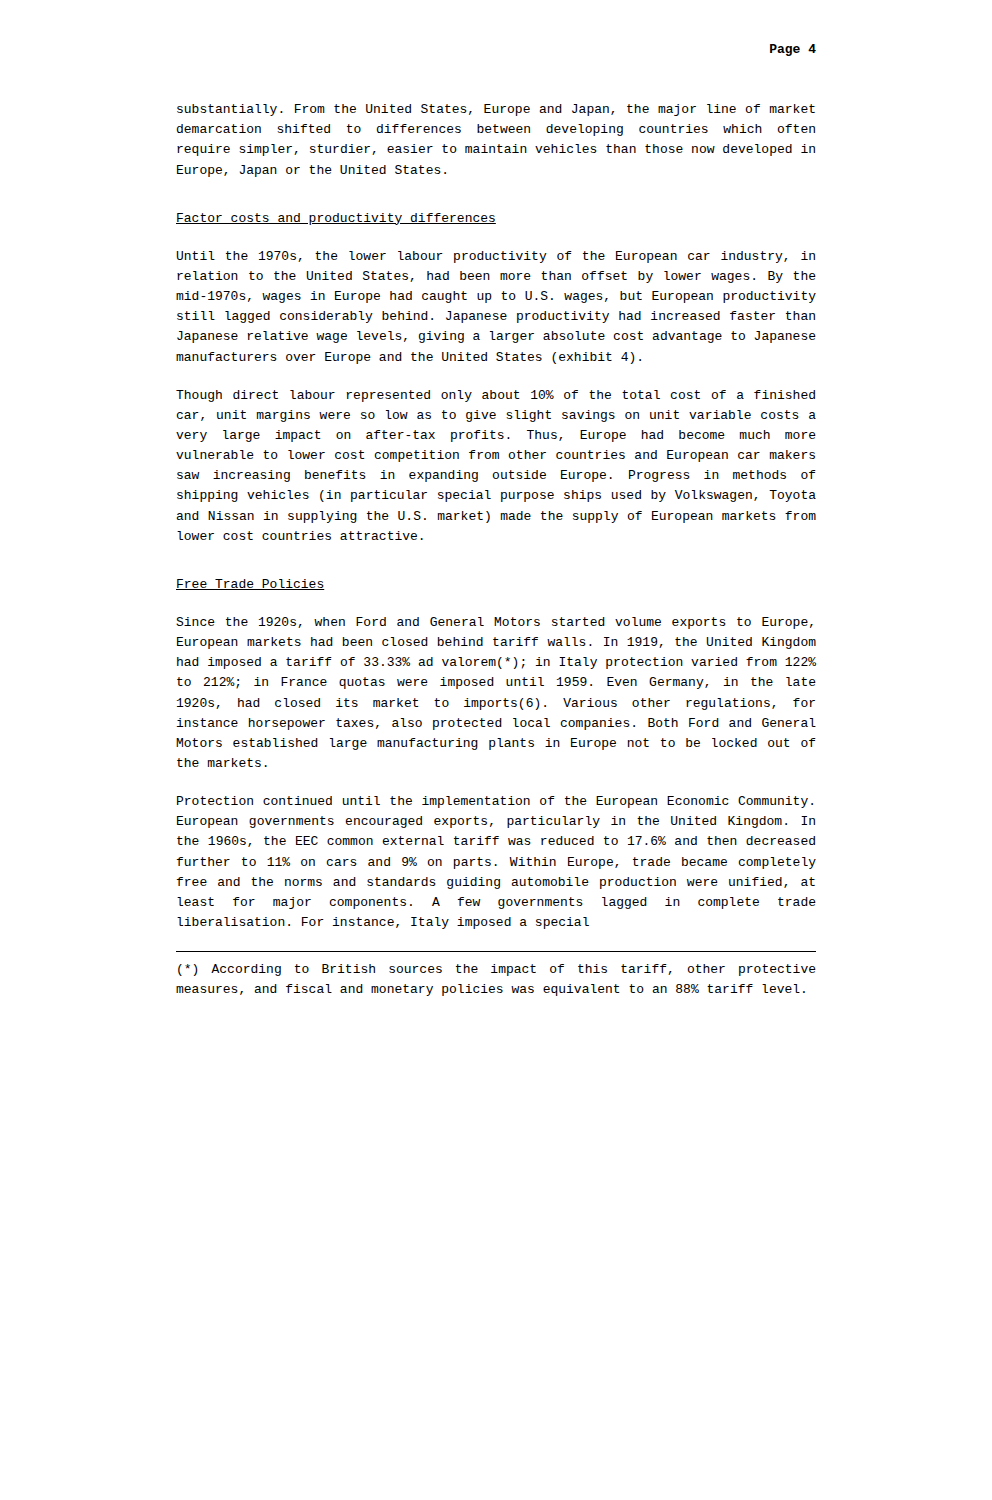Page 4
substantially. From the United States, Europe and Japan, the major line of market demarcation shifted to differences between developing countries which often require simpler, sturdier, easier to maintain vehicles than those now developed in Europe, Japan or the United States.
Factor costs and productivity differences
Until the 1970s, the lower labour productivity of the European car industry, in relation to the United States, had been more than offset by lower wages. By the mid-1970s, wages in Europe had caught up to U.S. wages, but European productivity still lagged considerably behind. Japanese productivity had increased faster than Japanese relative wage levels, giving a larger absolute cost advantage to Japanese manufacturers over Europe and the United States (exhibit 4).
Though direct labour represented only about 10% of the total cost of a finished car, unit margins were so low as to give slight savings on unit variable costs a very large impact on after-tax profits. Thus, Europe had become much more vulnerable to lower cost competition from other countries and European car makers saw increasing benefits in expanding outside Europe. Progress in methods of shipping vehicles (in particular special purpose ships used by Volkswagen, Toyota and Nissan in supplying the U.S. market) made the supply of European markets from lower cost countries attractive.
Free Trade Policies
Since the 1920s, when Ford and General Motors started volume exports to Europe, European markets had been closed behind tariff walls. In 1919, the United Kingdom had imposed a tariff of 33.33% ad valorem(*); in Italy protection varied from 122% to 212%; in France quotas were imposed until 1959. Even Germany, in the late 1920s, had closed its market to imports(6). Various other regulations, for instance horsepower taxes, also protected local companies. Both Ford and General Motors established large manufacturing plants in Europe not to be locked out of the markets.
Protection continued until the implementation of the European Economic Community. European governments encouraged exports, particularly in the United Kingdom. In the 1960s, the EEC common external tariff was reduced to 17.6% and then decreased further to 11% on cars and 9% on parts. Within Europe, trade became completely free and the norms and standards guiding automobile production were unified, at least for major components. A few governments lagged in complete trade liberalisation. For instance, Italy imposed a special
(*) According to British sources the impact of this tariff, other protective measures, and fiscal and monetary policies was equivalent to an 88% tariff level.